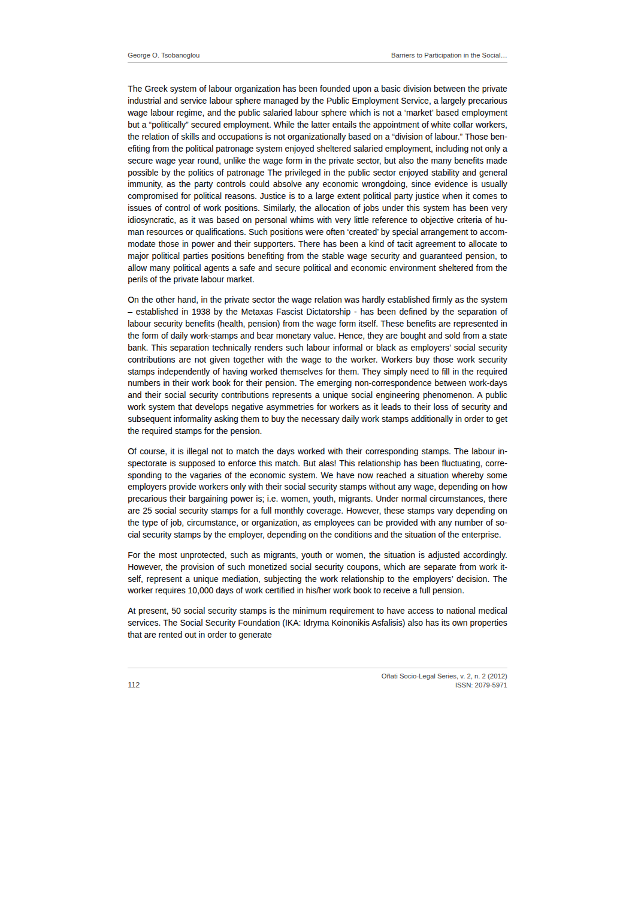George O. Tsobanoglou
Barriers to Participation in the Social…
The Greek system of labour organization has been founded upon a basic division between the private industrial and service labour sphere managed by the Public Employment Service, a largely precarious wage labour regime, and the public salaried labour sphere which is not a ‘market’ based employment but a “politically” secured employment. While the latter entails the appointment of white collar workers, the relation of skills and occupations is not organizationally based on a “division of labour.” Those benefiting from the political patronage system enjoyed sheltered salaried employment, including not only a secure wage year round, unlike the wage form in the private sector, but also the many benefits made possible by the politics of patronage The privileged in the public sector enjoyed stability and general immunity, as the party controls could absolve any economic wrongdoing, since evidence is usually compromised for political reasons. Justice is to a large extent political party justice when it comes to issues of control of work positions. Similarly, the allocation of jobs under this system has been very idiosyncratic, as it was based on personal whims with very little reference to objective criteria of human resources or qualifications. Such positions were often ‘created’ by special arrangement to accommodate those in power and their supporters. There has been a kind of tacit agreement to allocate to major political parties positions benefiting from the stable wage security and guaranteed pension, to allow many political agents a safe and secure political and economic environment sheltered from the perils of the private labour market.
On the other hand, in the private sector the wage relation was hardly established firmly as the system – established in 1938 by the Metaxas Fascist Dictatorship - has been defined by the separation of labour security benefits (health, pension) from the wage form itself. These benefits are represented in the form of daily work-stamps and bear monetary value. Hence, they are bought and sold from a state bank. This separation technically renders such labour informal or black as employers’ social security contributions are not given together with the wage to the worker. Workers buy those work security stamps independently of having worked themselves for them. They simply need to fill in the required numbers in their work book for their pension. The emerging non-correspondence between work-days and their social security contributions represents a unique social engineering phenomenon. A public work system that develops negative asymmetries for workers as it leads to their loss of security and subsequent informality asking them to buy the necessary daily work stamps additionally in order to get the required stamps for the pension.
Of course, it is illegal not to match the days worked with their corresponding stamps. The labour inspectorate is supposed to enforce this match. But alas! This relationship has been fluctuating, corresponding to the vagaries of the economic system. We have now reached a situation whereby some employers provide workers only with their social security stamps without any wage, depending on how precarious their bargaining power is; i.e. women, youth, migrants. Under normal circumstances, there are 25 social security stamps for a full monthly coverage. However, these stamps vary depending on the type of job, circumstance, or organization, as employees can be provided with any number of social security stamps by the employer, depending on the conditions and the situation of the enterprise.
For the most unprotected, such as migrants, youth or women, the situation is adjusted accordingly. However, the provision of such monetized social security coupons, which are separate from work itself, represent a unique mediation, subjecting the work relationship to the employers’ decision. The worker requires 10,000 days of work certified in his/her work book to receive a full pension.
At present, 50 social security stamps is the minimum requirement to have access to national medical services. The Social Security Foundation (IKA: Idryma Koinonikis Asfalisis) also has its own properties that are rented out in order to generate
112
Oñati Socio-Legal Series, v. 2, n. 2 (2012)
ISSN: 2079-5971